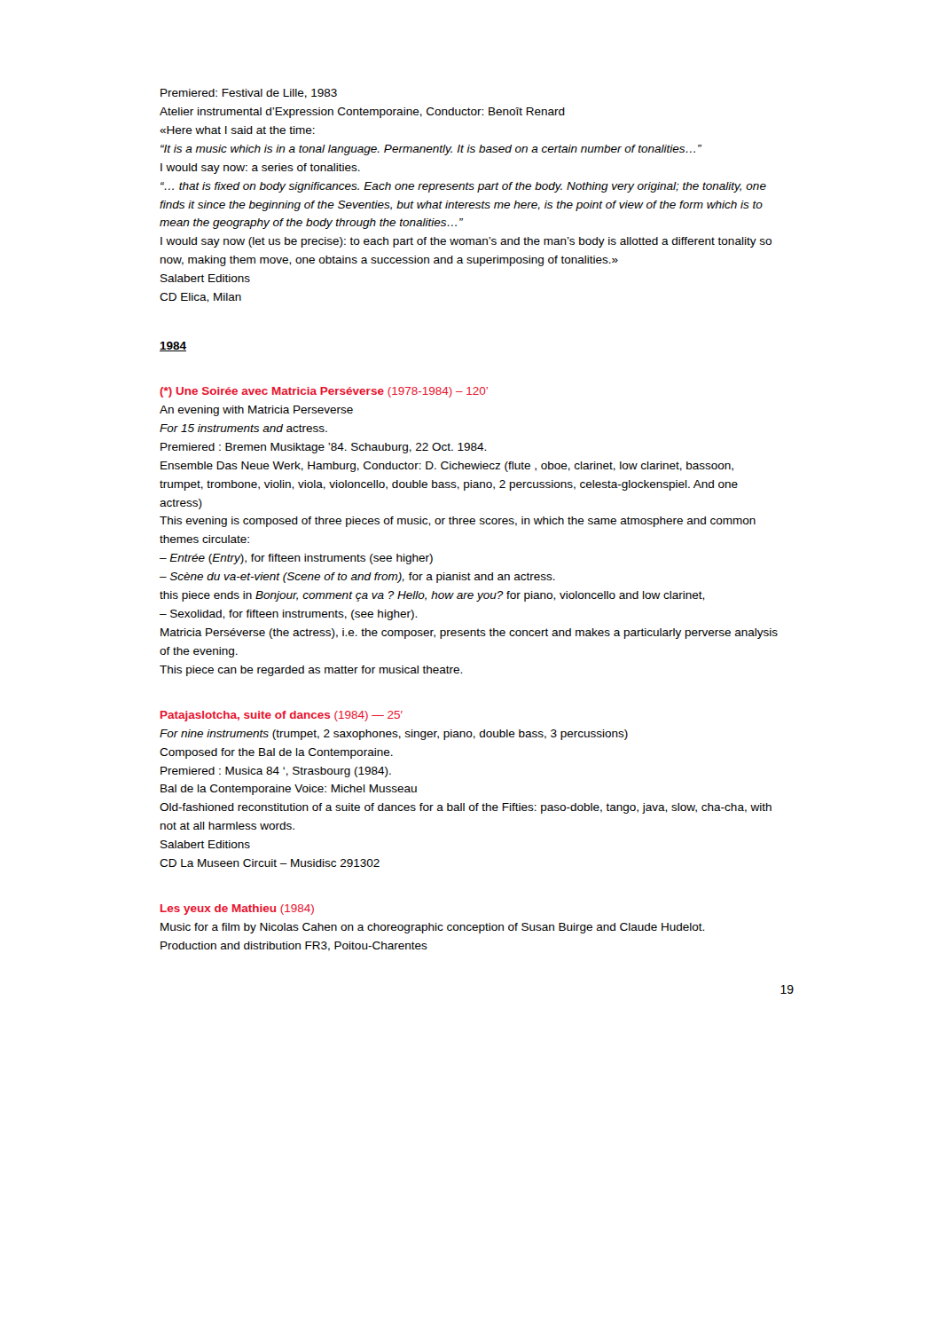Premiered: Festival de Lille, 1983
Atelier instrumental d’Expression Contemporaine, Conductor: Benoît Renard
«Here what I said at the time:
“It is a music which is in a tonal language. Permanently. It is based on a certain number of tonalities…”
I would say now: a series of tonalities.
“… that is fixed on body significances. Each one represents part of the body. Nothing very original; the tonality, one finds it since the beginning of the Seventies, but what interests me here, is the point of view of the form which is to mean the geography of the body through the tonalities…”
I would say now (let us be precise): to each part of the woman’s and the man’s body is allotted a different tonality so now, making them move, one obtains a succession and a superimposing of tonalities.»
Salabert Editions
CD Elica, Milan
1984
(*) Une Soirée avec Matricia Perséverse (1978-1984) – 120’
An evening with Matricia Perseverse
For 15 instruments and actress.
Premiered : Bremen Musiktage ’84. Schauburg, 22 Oct. 1984.
Ensemble Das Neue Werk, Hamburg, Conductor: D. Cichewiecz (flute , oboe, clarinet, low clarinet, bassoon, trumpet, trombone, violin, viola, violoncello, double bass, piano, 2 percussions, celesta-glockenspiel. And one actress)
This evening is composed of three pieces of music, or three scores, in which the same atmosphere and common themes circulate:
– Entrée (Entry), for fifteen instruments (see higher)
– Scène du va-et-vient (Scene of to and from), for a pianist and an actress.
this piece ends in Bonjour, comment ça va ? Hello, how are you? for piano, violoncello and low clarinet,
– Sexolidad, for fifteen instruments, (see higher).
Matricia Perséverse (the actress), i.e. the composer, presents the concert and makes a particularly perverse analysis of the evening.
This piece can be regarded as matter for musical theatre.
Patajaslotcha, suite of dances (1984) — 25′
For nine instruments (trumpet, 2 saxophones, singer, piano, double bass, 3 percussions)
Composed for the Bal de la Contemporaine.
Premiered : Musica 84 ‘, Strasbourg (1984).
Bal de la Contemporaine Voice: Michel Musseau
Old-fashioned reconstitution of a suite of dances for a ball of the Fifties: paso-doble, tango, java, slow, cha-cha, with not at all harmless words.
Salabert Editions
CD La Museen Circuit – Musidisc 291302
Les yeux de Mathieu (1984)
Music for a film by Nicolas Cahen on a choreographic conception of Susan Buirge and Claude Hudelot.
Production and distribution FR3, Poitou-Charentes
19